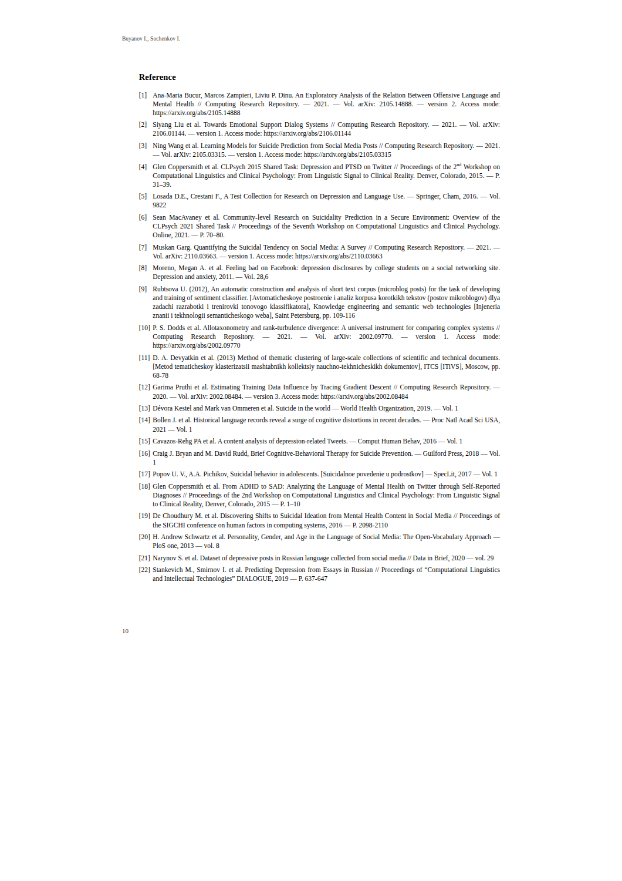Buyanov I., Sochenkov I.
Reference
[1] Ana-Maria Bucur, Marcos Zampieri, Liviu P. Dinu. An Exploratory Analysis of the Relation Between Offensive Language and Mental Health // Computing Research Repository. — 2021. — Vol. arXiv: 2105.14888. — version 2. Access mode: https://arxiv.org/abs/2105.14888
[2] Siyang Liu et al. Towards Emotional Support Dialog Systems // Computing Research Repository. — 2021. — Vol. arXiv: 2106.01144. — version 1. Access mode: https://arxiv.org/abs/2106.01144
[3] Ning Wang et al. Learning Models for Suicide Prediction from Social Media Posts // Computing Research Repository. — 2021. — Vol. arXiv: 2105.03315. — version 1. Access mode: https://arxiv.org/abs/2105.03315
[4] Glen Coppersmith et al. CLPsych 2015 Shared Task: Depression and PTSD on Twitter // Proceedings of the 2nd Workshop on Computational Linguistics and Clinical Psychology: From Linguistic Signal to Clinical Reality. Denver, Colorado, 2015. — P. 31–39.
[5] Losada D.E., Crestani F., A Test Collection for Research on Depression and Language Use. — Springer, Cham, 2016. — Vol. 9822
[6] Sean MacAvaney et al. Community-level Research on Suicidality Prediction in a Secure Environment: Overview of the CLPsych 2021 Shared Task // Proceedings of the Seventh Workshop on Computational Linguistics and Clinical Psychology. Online, 2021. — P. 70–80.
[7] Muskan Garg. Quantifying the Suicidal Tendency on Social Media: A Survey // Computing Research Repository. — 2021. — Vol. arXiv: 2110.03663. — version 1. Access mode: https://arxiv.org/abs/2110.03663
[8] Moreno, Megan A. et al. Feeling bad on Facebook: depression disclosures by college students on a social networking site. Depression and anxiety, 2011. — Vol. 28,6
[9] Rubtsova U. (2012), An automatic construction and analysis of short text corpus (microblog posts) for the task of developing and training of sentiment classifier. [Avtomaticheskoye postroenie i analiz korpusa korotkikh tekstov (postov mikroblogov) dlya zadachi razrabotki i trenirovki tonovogo klassifikatora], Knowledge engineering and semantic web technologies [Injeneria znanii i tekhnologii semanticheskogo weba], Saint Petersburg, pp. 109-116
[10] P. S. Dodds et al. Allotaxonometry and rank-turbulence divergence: A universal instrument for comparing complex systems // Computing Research Repository. — 2021. — Vol. arXiv: 2002.09770. — version 1. Access mode: https://arxiv.org/abs/2002.09770
[11] D. A. Devyatkin et al. (2013) Method of thematic clustering of large-scale collections of scientific and technical documents. [Metod tematicheskoy klasterizatsii mashtabnikh kollektsiy nauchno-tekhnicheskikh dokumentov], ITCS [ITiVS], Moscow, pp. 68-78
[12] Garima Pruthi et al. Estimating Training Data Influence by Tracing Gradient Descent // Computing Research Repository. — 2020. — Vol. arXiv: 2002.08484. — version 3. Access mode: https://arxiv.org/abs/2002.08484
[13] Dévora Kestel and Mark van Ommeren et al. Suicide in the world — World Health Organization, 2019. — Vol. 1
[14] Bollen J. et al. Historical language records reveal a surge of cognitive distortions in recent decades. — Proc Natl Acad Sci USA, 2021 — Vol. 1
[15] Cavazos-Rehg PA et al. A content analysis of depression-related Tweets. — Comput Human Behav, 2016 — Vol. 1
[16] Craig J. Bryan and M. David Rudd, Brief Cognitive-Behavioral Therapy for Suicide Prevention. — Guilford Press, 2018 — Vol. 1
[17] Popov U. V., A.A. Pichikov, Suicidal behavior in adolescents. [Suicidalnoe povedenie u podrostkov] — SpecLit, 2017 — Vol. 1
[18] Glen Coppersmith et al. From ADHD to SAD: Analyzing the Language of Mental Health on Twitter through Self-Reported Diagnoses // Proceedings of the 2nd Workshop on Computational Linguistics and Clinical Psychology: From Linguistic Signal to Clinical Reality, Denver, Colorado, 2015 — P. 1–10
[19] De Choudhury M. et al. Discovering Shifts to Suicidal Ideation from Mental Health Content in Social Media // Proceedings of the SIGCHI conference on human factors in computing systems, 2016 — P. 2098-2110
[20] H. Andrew Schwartz et al. Personality, Gender, and Age in the Language of Social Media: The Open-Vocabulary Approach — PloS one, 2013 — vol. 8
[21] Narynov S. et al. Dataset of depressive posts in Russian language collected from social media // Data in Brief, 2020 — vol. 29
[22] Stankevich M., Smirnov I. et al. Predicting Depression from Essays in Russian // Proceedings of “Computational Linguistics and Intellectual Technologies” DIALOGUE, 2019 — P. 637-647
10